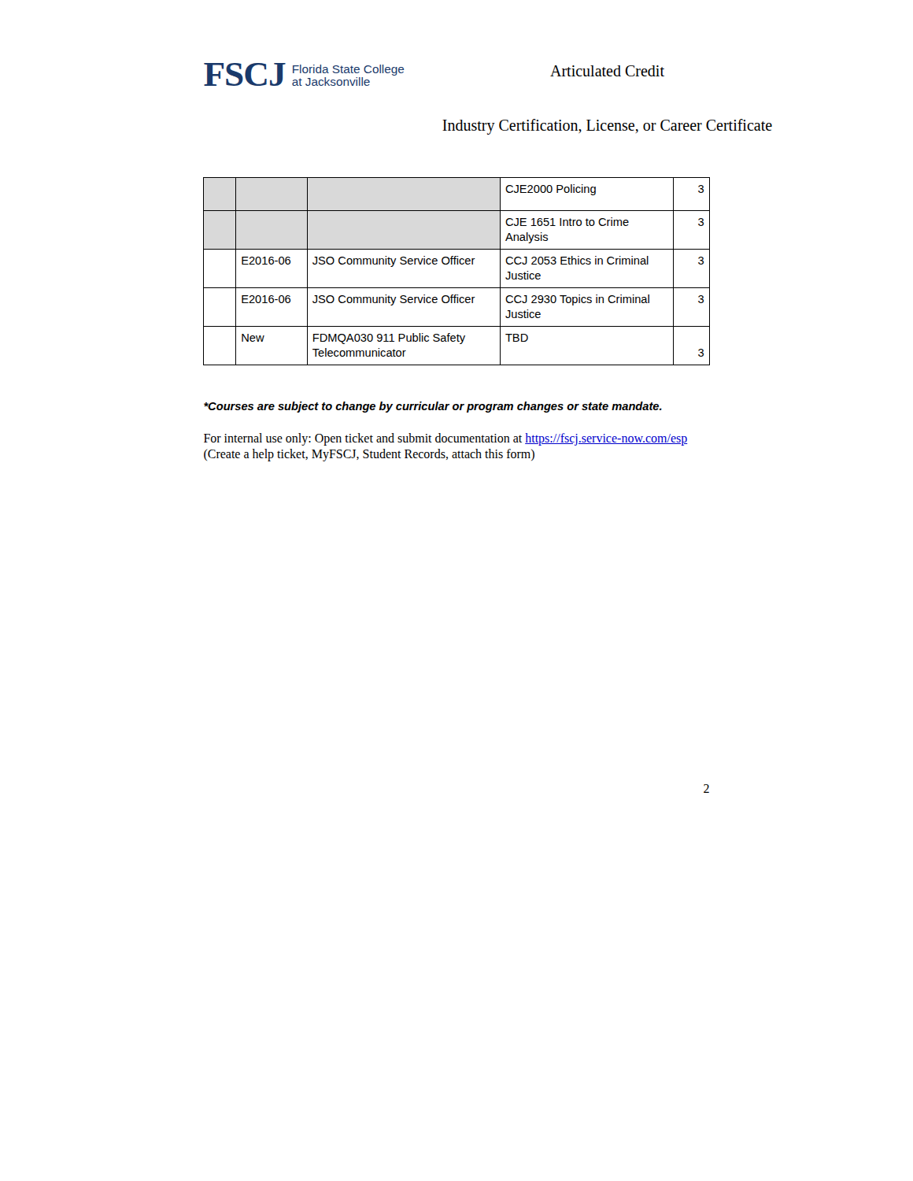FSCJ Florida State College at Jacksonville
Articulated Credit
Industry Certification, License, or Career Certificate
| | | | CJE2000 Policing | 3 |
| | | | CJE 1651 Intro to Crime Analysis | 3 |
| | E2016-06 | JSO Community Service Officer | CCJ 2053 Ethics in Criminal Justice | 3 |
| | E2016-06 | JSO Community Service Officer | CCJ 2930 Topics in Criminal Justice | 3 |
| | New | FDMQA030 911 Public Safety Telecommunicator | TBD | 3 |
*Courses are subject to change by curricular or program changes or state mandate.
For internal use only: Open ticket and submit documentation at https://fscj.service-now.com/esp
(Create a help ticket, MyFSCJ, Student Records, attach this form)
2